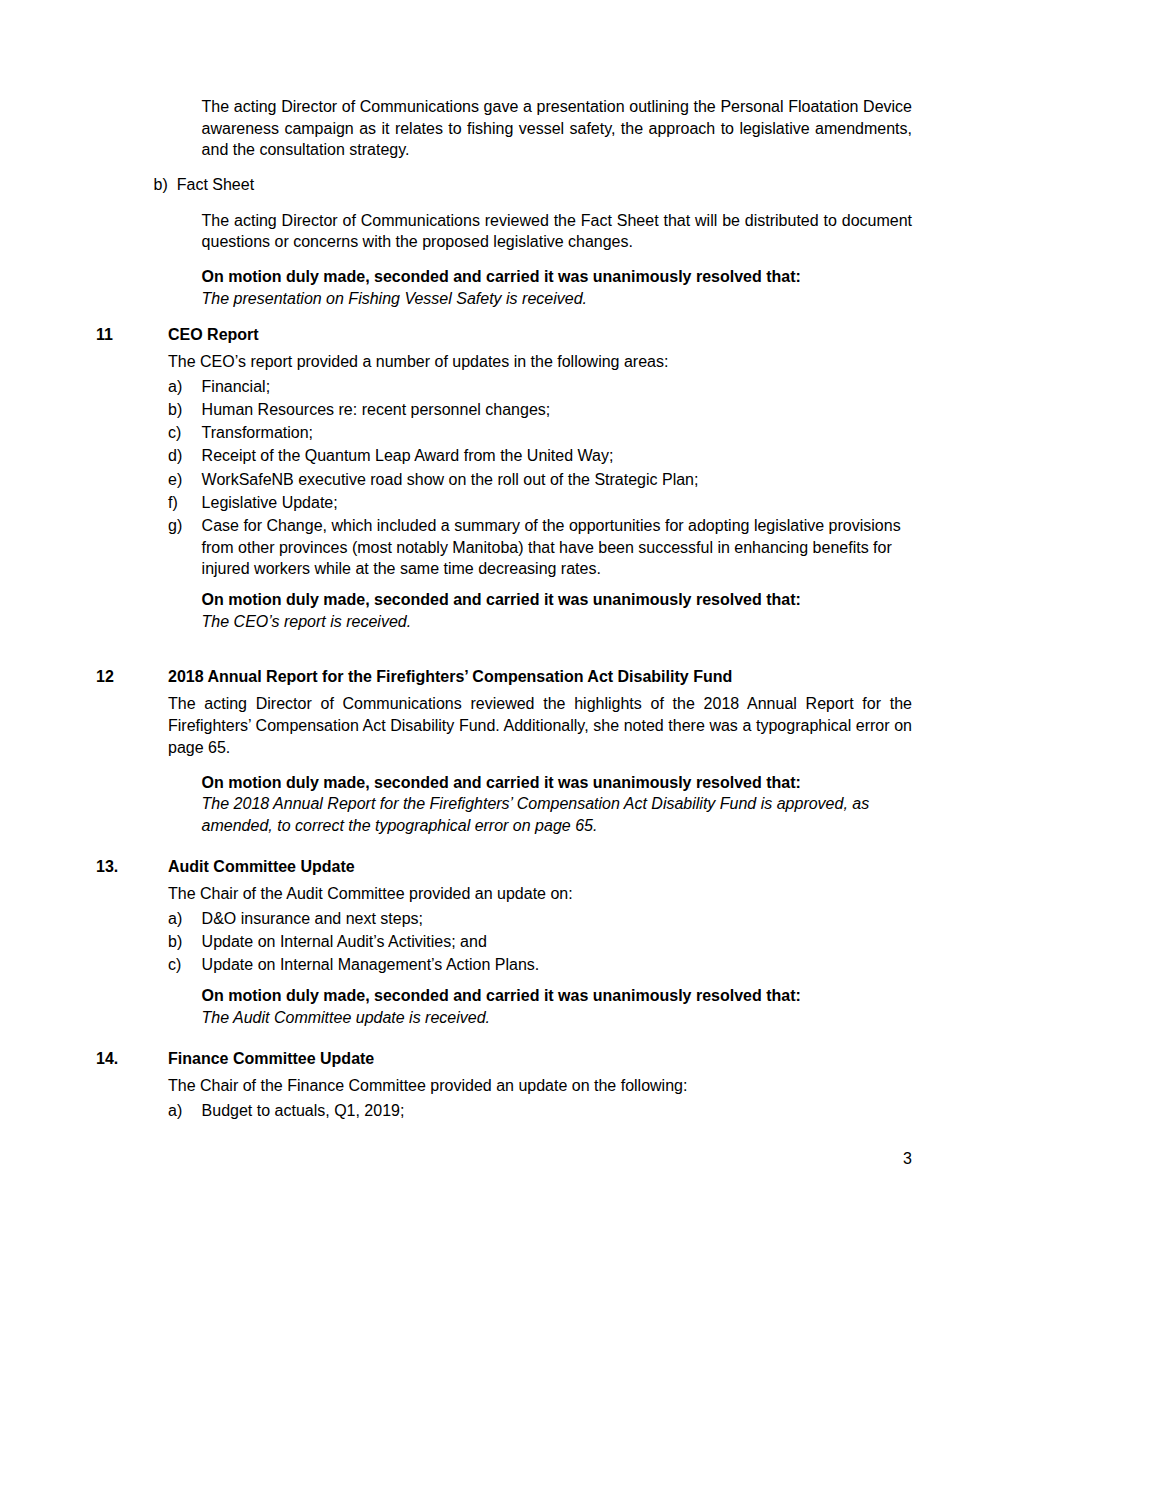The acting Director of Communications gave a presentation outlining the Personal Floatation Device awareness campaign as it relates to fishing vessel safety, the approach to legislative amendments, and the consultation strategy.
b) Fact Sheet
The acting Director of Communications reviewed the Fact Sheet that will be distributed to document questions or concerns with the proposed legislative changes.
On motion duly made, seconded and carried it was unanimously resolved that: The presentation on Fishing Vessel Safety is received.
11
CEO Report
The CEO’s report provided a number of updates in the following areas:
a) Financial;
b) Human Resources re: recent personnel changes;
c) Transformation;
d) Receipt of the Quantum Leap Award from the United Way;
e) WorkSafeNB executive road show on the roll out of the Strategic Plan;
f) Legislative Update;
g) Case for Change, which included a summary of the opportunities for adopting legislative provisions from other provinces (most notably Manitoba) that have been successful in enhancing benefits for injured workers while at the same time decreasing rates.
On motion duly made, seconded and carried it was unanimously resolved that: The CEO’s report is received.
12
2018 Annual Report for the Firefighters’ Compensation Act Disability Fund
The acting Director of Communications reviewed the highlights of the 2018 Annual Report for the Firefighters’ Compensation Act Disability Fund. Additionally, she noted there was a typographical error on page 65.
On motion duly made, seconded and carried it was unanimously resolved that: The 2018 Annual Report for the Firefighters’ Compensation Act Disability Fund is approved, as amended, to correct the typographical error on page 65.
13.
Audit Committee Update
The Chair of the Audit Committee provided an update on:
a) D&O insurance and next steps;
b) Update on Internal Audit’s Activities; and
c) Update on Internal Management’s Action Plans.
On motion duly made, seconded and carried it was unanimously resolved that: The Audit Committee update is received.
14.
Finance Committee Update
The Chair of the Finance Committee provided an update on the following:
a) Budget to actuals, Q1, 2019;
3